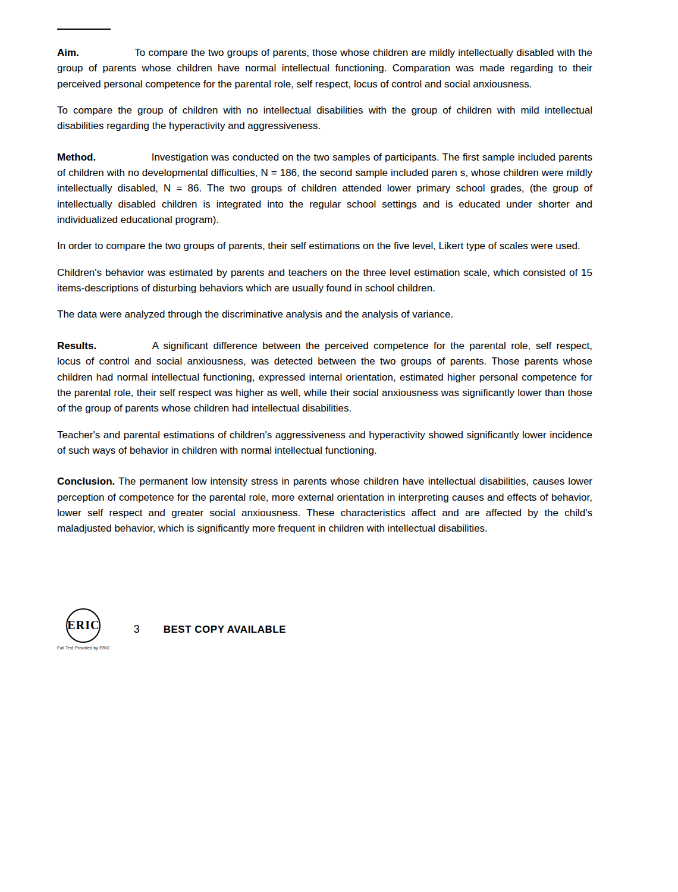Aim. To compare the two groups of parents, those whose children are mildly intellectually disabled with the group of parents whose children have normal intellectual functioning. Comparation was made regarding to their perceived personal competence for the parental role, self respect, locus of control and social anxiousness.
To compare the group of children with no intellectual disabilities with the group of children with mild intellectual disabilities regarding the hyperactivity and aggressiveness.
Method. Investigation was conducted on the two samples of participants. The first sample included parents of children with no developmental difficulties, N = 186, the second sample included paren s, whose children were mildly intellectually disabled, N = 86. The two groups of children attended lower primary school grades, (the group of intellectually disabled children is integrated into the regular school settings and is educated under shorter and individualized educational program).
In order to compare the two groups of parents, their self estimations on the five level, Likert type of scales were used.
Children's behavior was estimated by parents and teachers on the three level estimation scale, which consisted of 15 items-descriptions of disturbing behaviors which are usually found in school children.
The data were analyzed through the discriminative analysis and the analysis of variance.
Results. A significant difference between the perceived competence for the parental role, self respect, locus of control and social anxiousness, was detected between the two groups of parents. Those parents whose children had normal intellectual functioning, expressed internal orientation, estimated higher personal competence for the parental role, their self respect was higher as well, while their social anxiousness was significantly lower than those of the group of parents whose children had intellectual disabilities.
Teacher's and parental estimations of children's aggressiveness and hyperactivity showed significantly lower incidence of such ways of behavior in children with normal intellectual functioning.
Conclusion. The permanent low intensity stress in parents whose children have intellectual disabilities, causes lower perception of competence for the parental role, more external orientation in interpreting causes and effects of behavior, lower self respect and greater social anxiousness. These characteristics affect and are affected by the child's maladjusted behavior, which is significantly more frequent in children with intellectual disabilities.
ERIC
Full Text Provided by ERIC
3
BEST COPY AVAILABLE